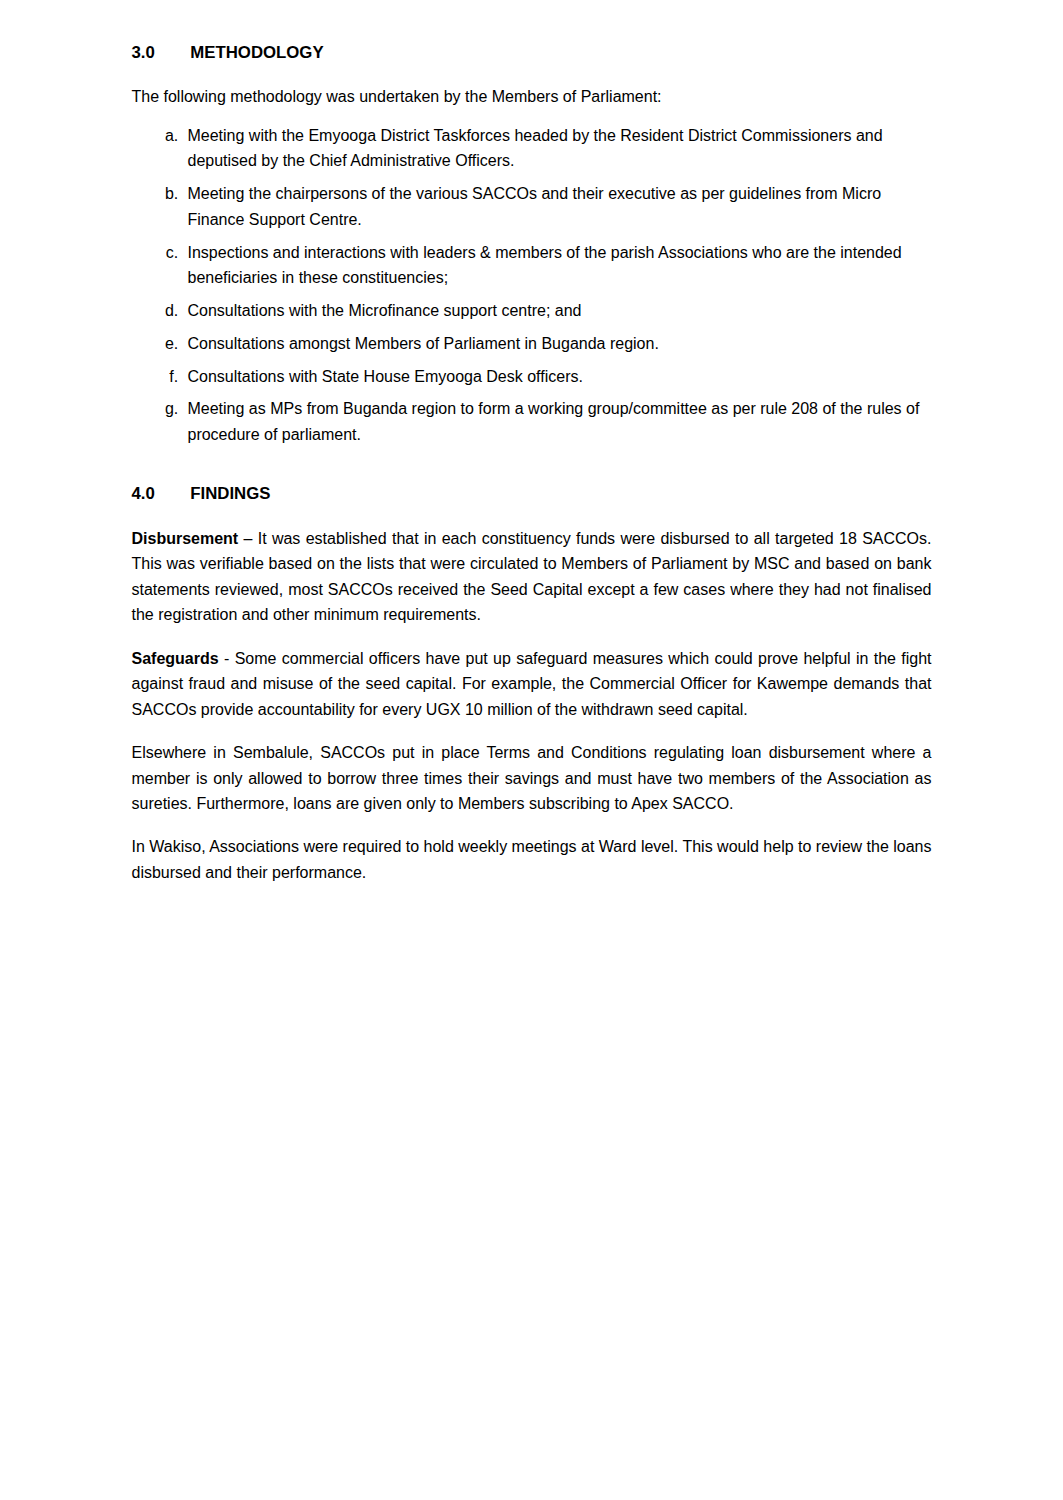3.0 METHODOLOGY
The following methodology was undertaken by the Members of Parliament:
Meeting with the Emyooga District Taskforces headed by the Resident District Commissioners and deputised by the Chief Administrative Officers.
Meeting the chairpersons of the various SACCOs and their executive as per guidelines from Micro Finance Support Centre.
Inspections and interactions with leaders & members of the parish Associations who are the intended beneficiaries in these constituencies;
Consultations with the Microfinance support centre; and
Consultations amongst Members of Parliament in Buganda region.
Consultations with State House Emyooga Desk officers.
Meeting as MPs from Buganda region to form a working group/committee as per rule 208 of the rules of procedure of parliament.
4.0 FINDINGS
Disbursement – It was established that in each constituency funds were disbursed to all targeted 18 SACCOs. This was verifiable based on the lists that were circulated to Members of Parliament by MSC and based on bank statements reviewed, most SACCOs received the Seed Capital except a few cases where they had not finalised the registration and other minimum requirements.
Safeguards - Some commercial officers have put up safeguard measures which could prove helpful in the fight against fraud and misuse of the seed capital. For example, the Commercial Officer for Kawempe demands that SACCOs provide accountability for every UGX 10 million of the withdrawn seed capital.
Elsewhere in Sembalule, SACCOs put in place Terms and Conditions regulating loan disbursement where a member is only allowed to borrow three times their savings and must have two members of the Association as sureties. Furthermore, loans are given only to Members subscribing to Apex SACCO.
In Wakiso, Associations were required to hold weekly meetings at Ward level. This would help to review the loans disbursed and their performance.